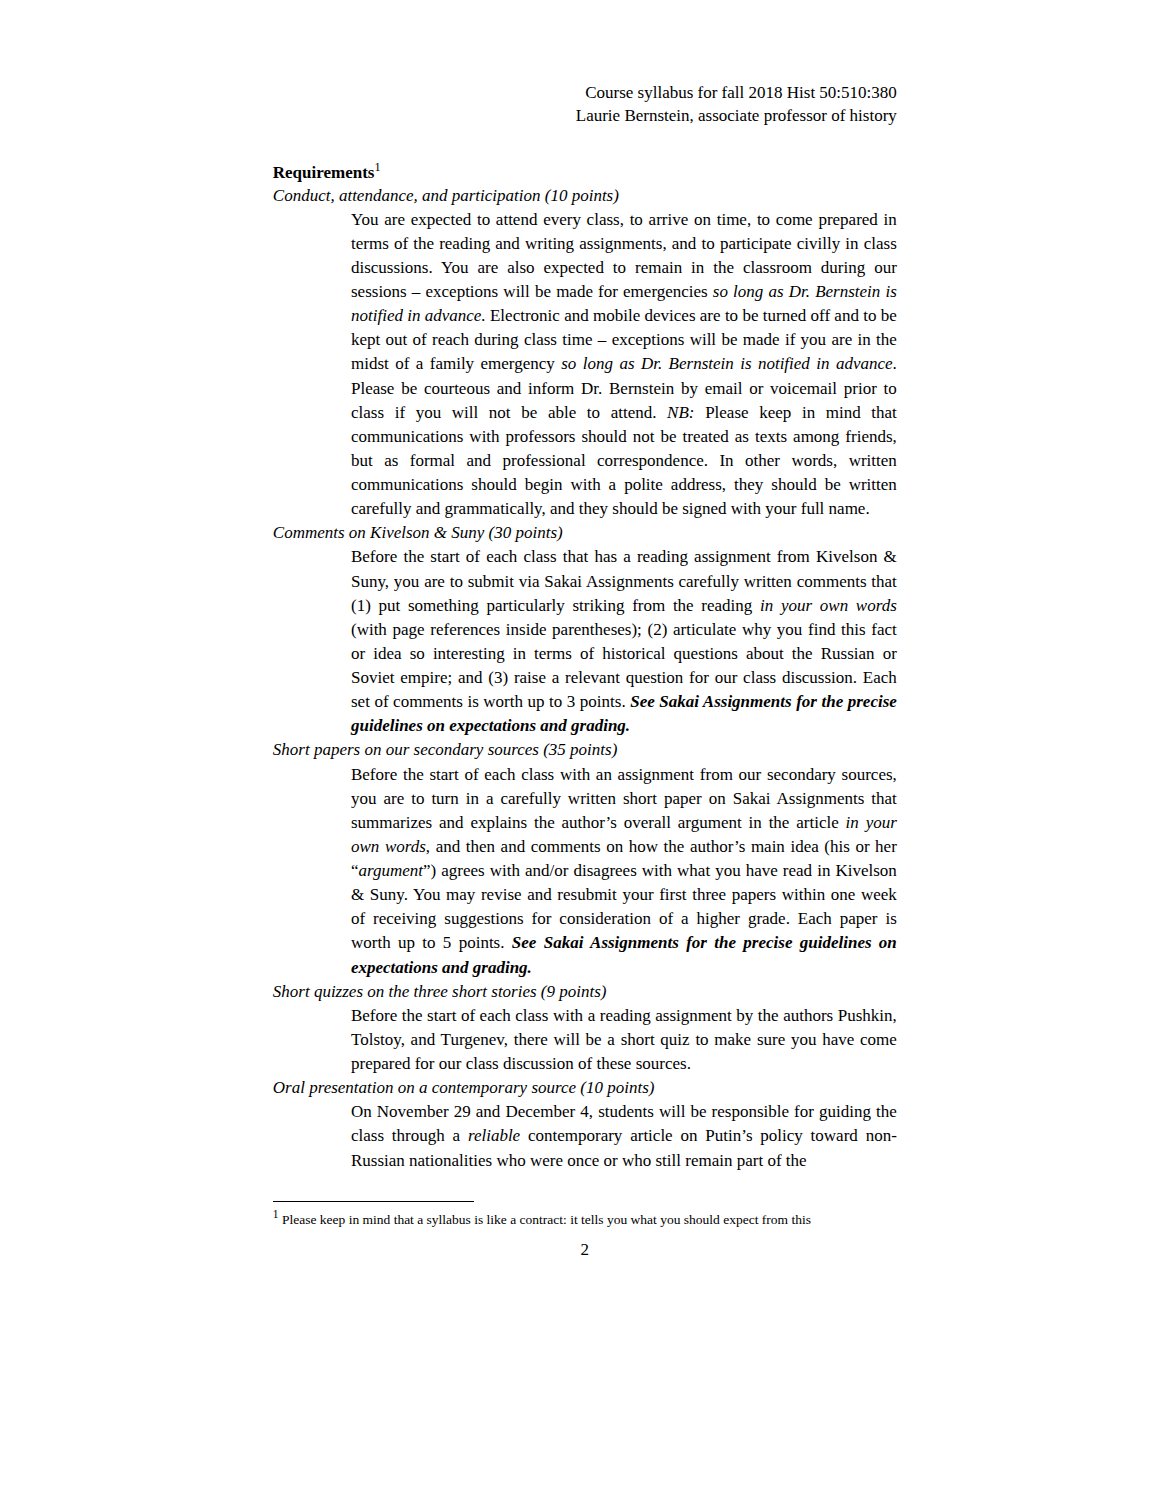Course syllabus for fall 2018 Hist 50:510:380
Laurie Bernstein, associate professor of history
Requirements1
Conduct, attendance, and participation (10 points)
You are expected to attend every class, to arrive on time, to come prepared in terms of the reading and writing assignments, and to participate civilly in class discussions. You are also expected to remain in the classroom during our sessions – exceptions will be made for emergencies so long as Dr. Bernstein is notified in advance. Electronic and mobile devices are to be turned off and to be kept out of reach during class time – exceptions will be made if you are in the midst of a family emergency so long as Dr. Bernstein is notified in advance. Please be courteous and inform Dr. Bernstein by email or voicemail prior to class if you will not be able to attend. NB: Please keep in mind that communications with professors should not be treated as texts among friends, but as formal and professional correspondence. In other words, written communications should begin with a polite address, they should be written carefully and grammatically, and they should be signed with your full name.
Comments on Kivelson & Suny (30 points)
Before the start of each class that has a reading assignment from Kivelson & Suny, you are to submit via Sakai Assignments carefully written comments that (1) put something particularly striking from the reading in your own words (with page references inside parentheses); (2) articulate why you find this fact or idea so interesting in terms of historical questions about the Russian or Soviet empire; and (3) raise a relevant question for our class discussion. Each set of comments is worth up to 3 points. See Sakai Assignments for the precise guidelines on expectations and grading.
Short papers on our secondary sources (35 points)
Before the start of each class with an assignment from our secondary sources, you are to turn in a carefully written short paper on Sakai Assignments that summarizes and explains the author’s overall argument in the article in your own words, and then and comments on how the author’s main idea (his or her “argument”) agrees with and/or disagrees with what you have read in Kivelson & Suny. You may revise and resubmit your first three papers within one week of receiving suggestions for consideration of a higher grade. Each paper is worth up to 5 points. See Sakai Assignments for the precise guidelines on expectations and grading.
Short quizzes on the three short stories (9 points)
Before the start of each class with a reading assignment by the authors Pushkin, Tolstoy, and Turgenev, there will be a short quiz to make sure you have come prepared for our class discussion of these sources.
Oral presentation on a contemporary source (10 points)
On November 29 and December 4, students will be responsible for guiding the class through a reliable contemporary article on Putin’s policy toward non-Russian nationalities who were once or who still remain part of the
1 Please keep in mind that a syllabus is like a contract: it tells you what you should expect from this
2